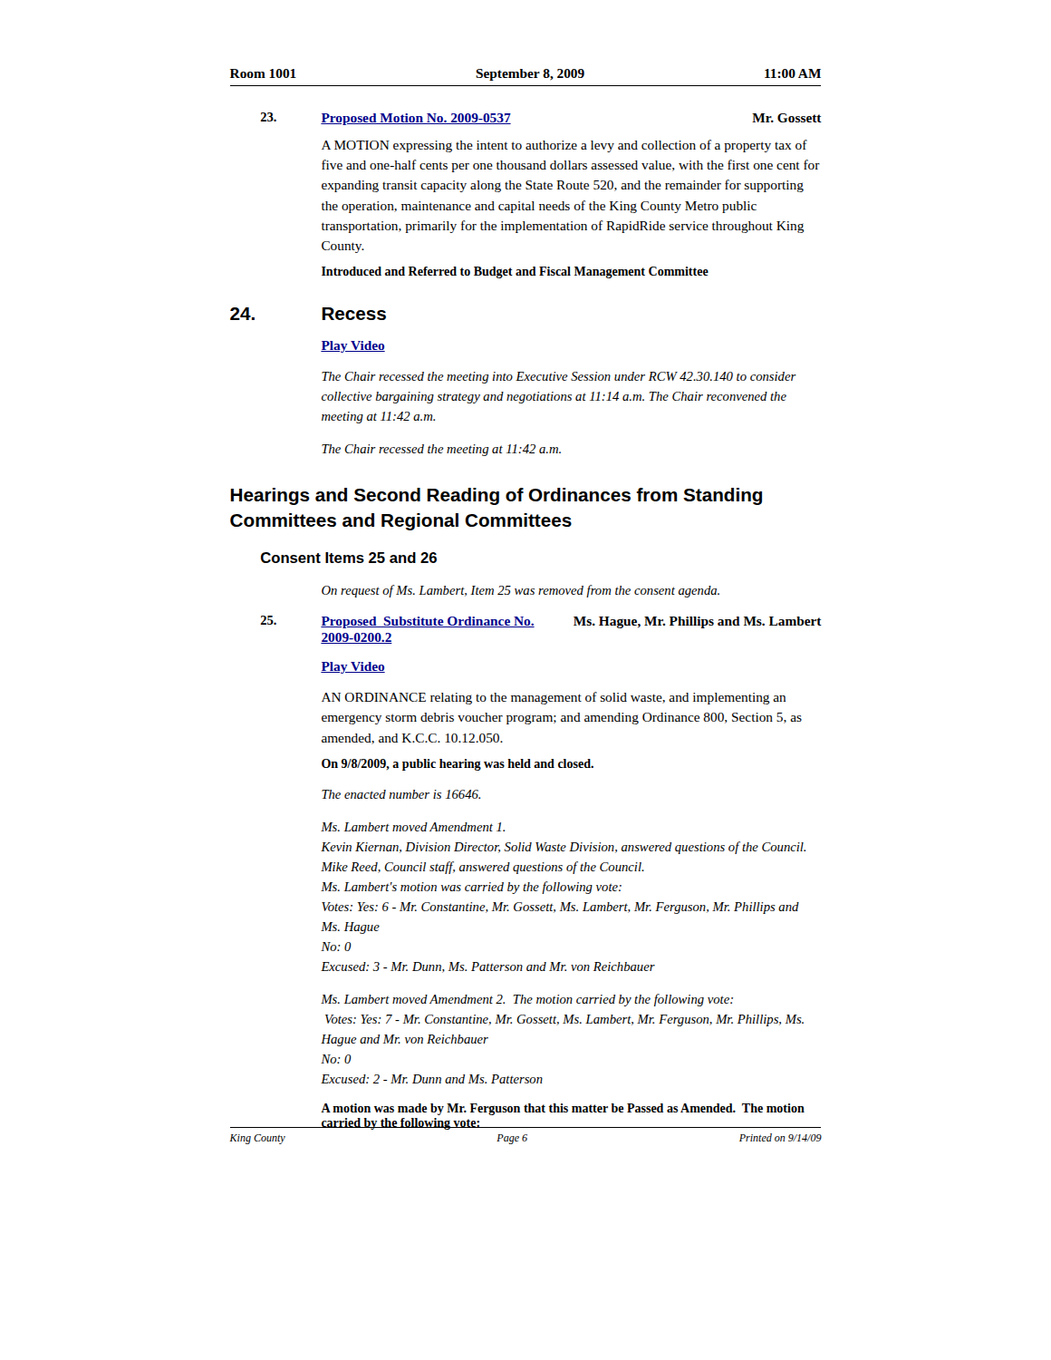Room 1001
September 8, 2009
11:00 AM
23.
Proposed Motion No. 2009-0537
Mr. Gossett
A MOTION expressing the intent to authorize a levy and collection of a property tax of five and one-half cents per one thousand dollars assessed value, with the first one cent for expanding transit capacity along the State Route 520, and the remainder for supporting the operation, maintenance and capital needs of the King County Metro public transportation, primarily for the implementation of RapidRide service throughout King County.
Introduced and Referred to Budget and Fiscal Management Committee
24.
Recess
Play Video
The Chair recessed the meeting into Executive Session under RCW 42.30.140 to consider collective bargaining strategy and negotiations at 11:14 a.m. The Chair reconvened the meeting at 11:42 a.m.
The Chair recessed the meeting at 11:42 a.m.
Hearings and Second Reading of Ordinances from Standing Committees and Regional Committees
Consent Items 25 and 26
On request of Ms. Lambert, Item 25 was removed from the consent agenda.
25.
Proposed Substitute Ordinance No. 2009-0200.2
Ms. Hague, Mr. Phillips and Ms. Lambert
Play Video
AN ORDINANCE relating to the management of solid waste, and implementing an emergency storm debris voucher program; and amending Ordinance 800, Section 5, as amended, and K.C.C. 10.12.050.
On 9/8/2009, a public hearing was held and closed.
The enacted number is 16646.
Ms. Lambert moved Amendment 1.
Kevin Kiernan, Division Director, Solid Waste Division, answered questions of the Council.
Mike Reed, Council staff, answered questions of the Council.
Ms. Lambert's motion was carried by the following vote:
Votes: Yes: 6 - Mr. Constantine, Mr. Gossett, Ms. Lambert, Mr. Ferguson, Mr. Phillips and Ms. Hague
No: 0
Excused: 3 - Mr. Dunn, Ms. Patterson and Mr. von Reichbauer
Ms. Lambert moved Amendment 2. The motion carried by the following vote:
Votes: Yes: 7 - Mr. Constantine, Mr. Gossett, Ms. Lambert, Mr. Ferguson, Mr. Phillips, Ms. Hague and Mr. von Reichbauer
No: 0
Excused: 2 - Mr. Dunn and Ms. Patterson
A motion was made by Mr. Ferguson that this matter be Passed as Amended. The motion carried by the following vote:
King County
Page 6
Printed on 9/14/09